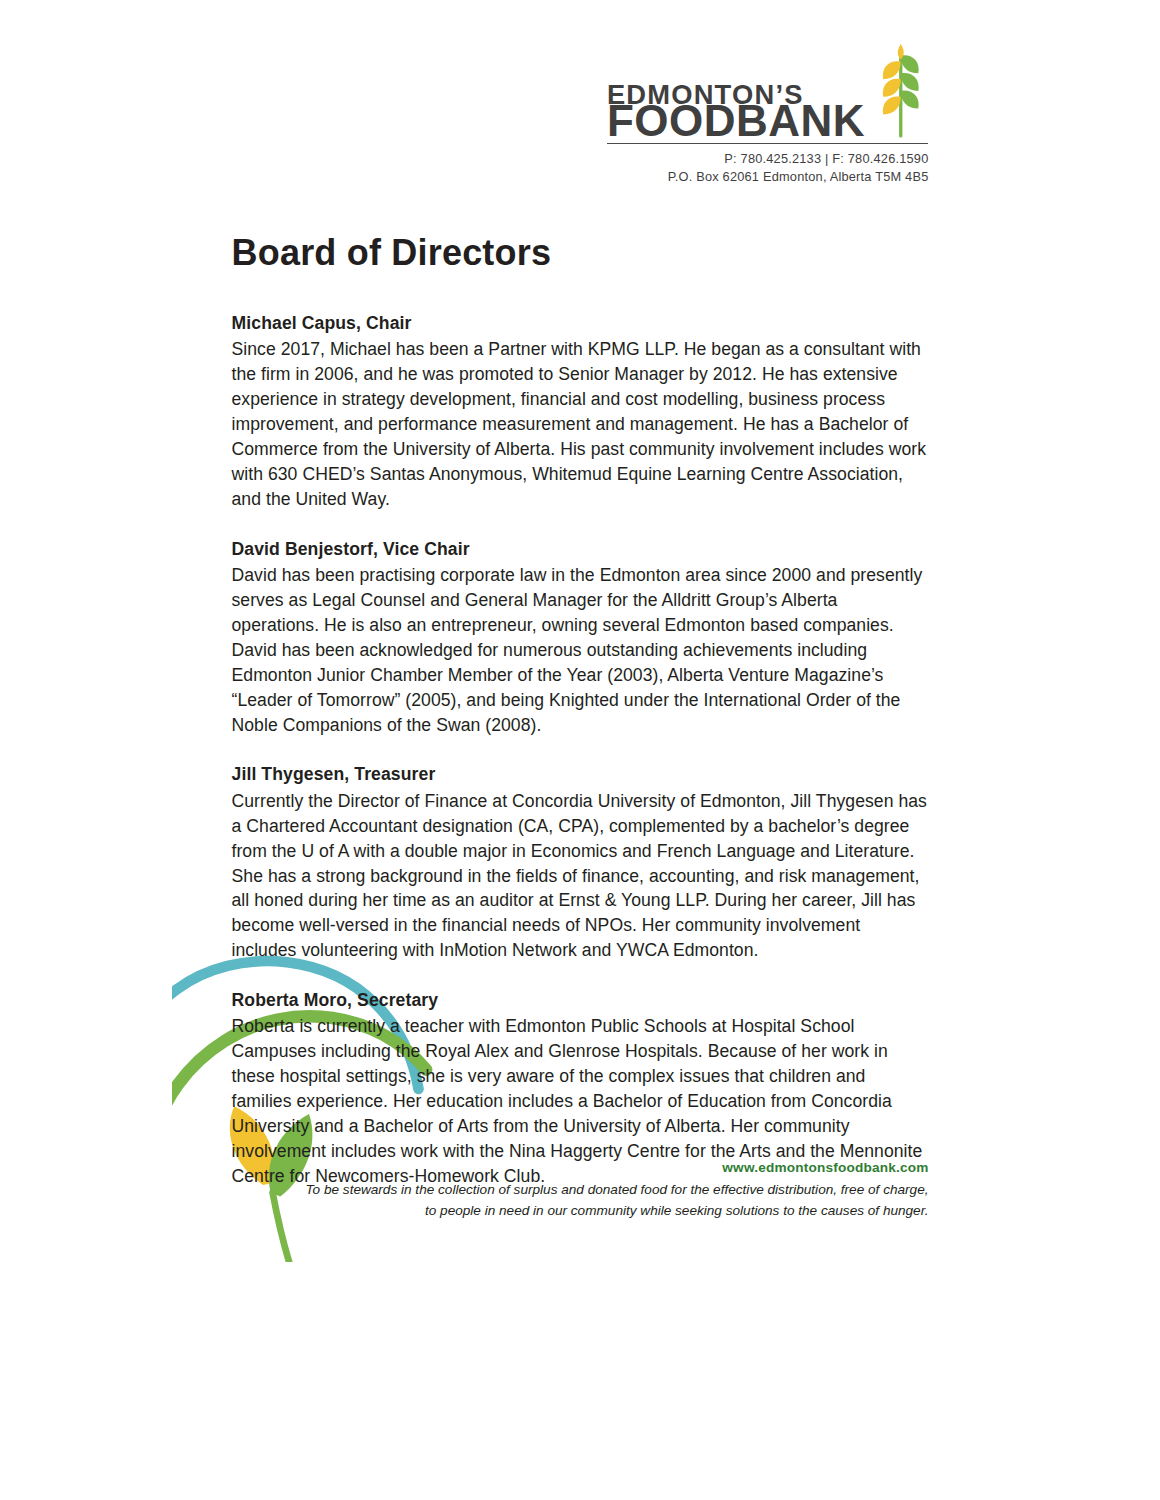EDMONTON’S FOODBANK
P: 780.425.2133 | F: 780.426.1590
P.O. Box 62061 Edmonton, Alberta T5M 4B5
Board of Directors
Michael Capus, Chair
Since 2017, Michael has been a Partner with KPMG LLP. He began as a consultant with the firm in 2006, and he was promoted to Senior Manager by 2012. He has extensive experience in strategy development, financial and cost modelling, business process improvement, and performance measurement and management. He has a Bachelor of Commerce from the University of Alberta. His past community involvement includes work with 630 CHED’s Santas Anonymous, Whitemud Equine Learning Centre Association, and the United Way.
David Benjestorf, Vice Chair
David has been practising corporate law in the Edmonton area since 2000 and presently serves as Legal Counsel and General Manager for the Alldritt Group’s Alberta operations. He is also an entrepreneur, owning several Edmonton based companies. David has been acknowledged for numerous outstanding achievements including Edmonton Junior Chamber Member of the Year (2003), Alberta Venture Magazine’s “Leader of Tomorrow” (2005), and being Knighted under the International Order of the Noble Companions of the Swan (2008).
Jill Thygesen, Treasurer
Currently the Director of Finance at Concordia University of Edmonton, Jill Thygesen has a Chartered Accountant designation (CA, CPA), complemented by a bachelor’s degree from the U of A with a double major in Economics and French Language and Literature. She has a strong background in the fields of finance, accounting, and risk management, all honed during her time as an auditor at Ernst & Young LLP. During her career, Jill has become well-versed in the financial needs of NPOs. Her community involvement includes volunteering with InMotion Network and YWCA Edmonton.
Roberta Moro, Secretary
Roberta is currently a teacher with Edmonton Public Schools at Hospital School Campuses including the Royal Alex and Glenrose Hospitals. Because of her work in these hospital settings, she is very aware of the complex issues that children and families experience. Her education includes a Bachelor of Education from Concordia University and a Bachelor of Arts from the University of Alberta. Her community involvement includes work with the Nina Haggerty Centre for the Arts and the Mennonite Centre for Newcomers-Homework Club.
www.edmontonsfoodbank.com
To be stewards in the collection of surplus and donated food for the effective distribution, free of charge,
to people in need in our community while seeking solutions to the causes of hunger.